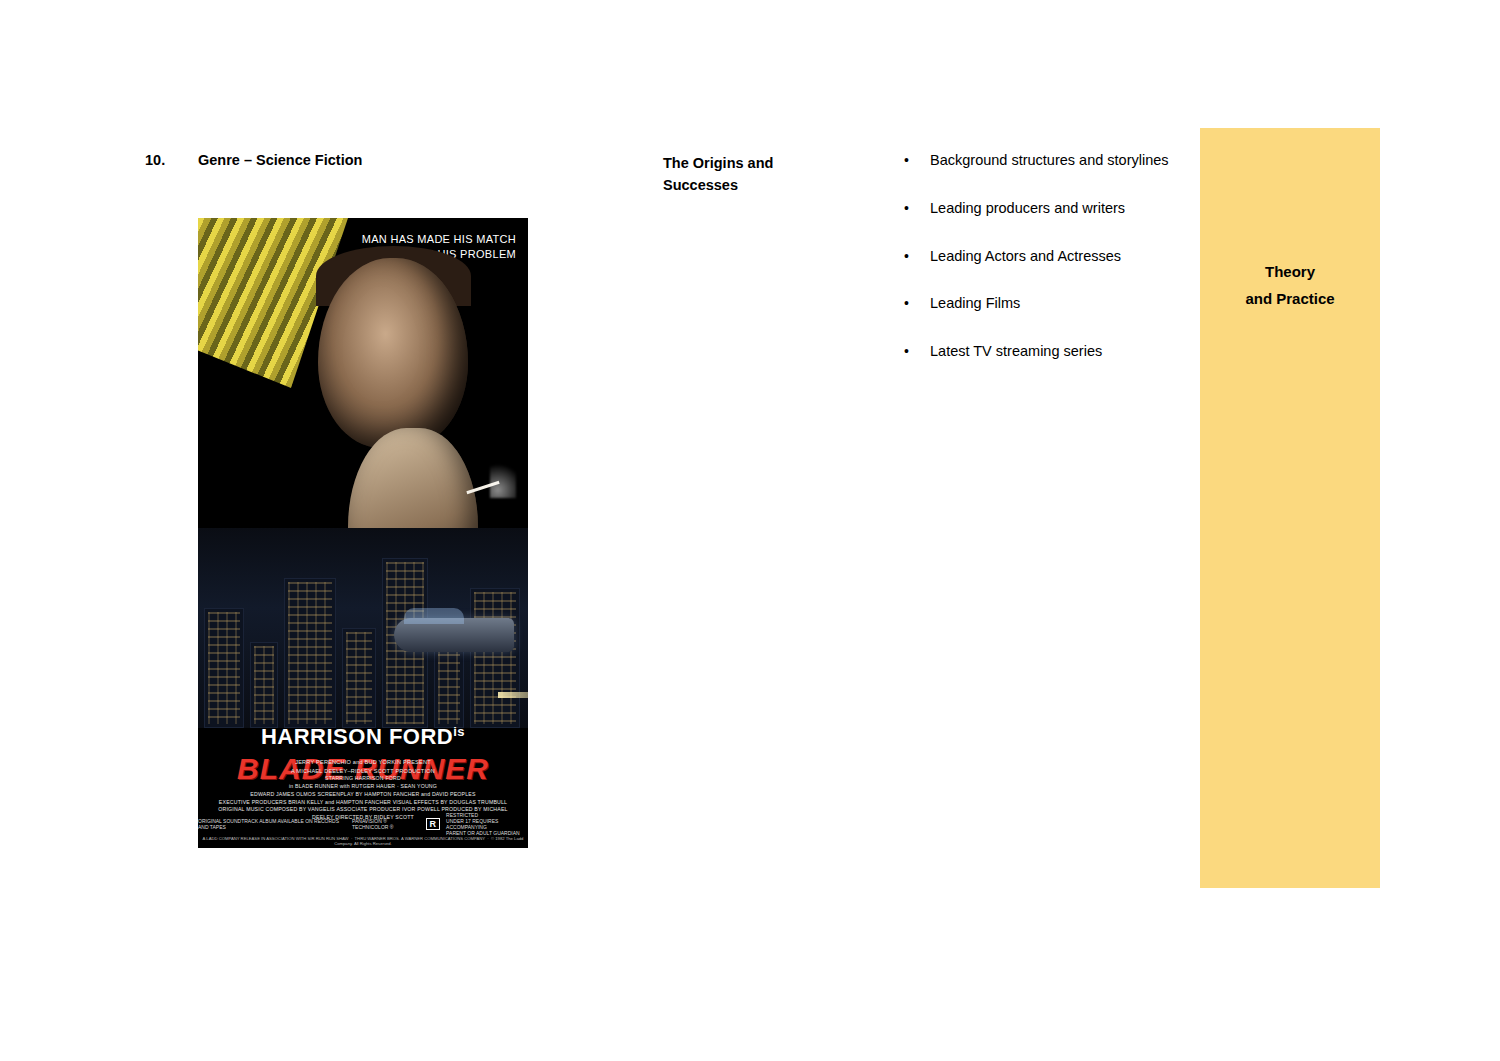Theory
and Practice
10.
Genre – Science Fiction
The Origins and Successes
Background structures and storylines
Leading producers and writers
Leading Actors and Actresses
Leading Films
Latest TV streaming series
MAN HAS MADE HIS MATCH
…NOW IT'S HIS PROBLEM
HARRISON FORDis
BLADE RUNNER
JERRY PERENCHIO and BUD YORKIN PRESENT
A MICHAEL DEELEY–RIDLEY SCOTT PRODUCTION
STARRING HARRISON FORD
in BLADE RUNNER with RUTGER HAUER · SEAN YOUNG
EDWARD JAMES OLMOS SCREENPLAY BY HAMPTON FANCHER and DAVID PEOPLES
EXECUTIVE PRODUCERS BRIAN KELLY and HAMPTON FANCHER VISUAL EFFECTS BY DOUGLAS TRUMBULL
ORIGINAL MUSIC COMPOSED BY VANGELIS ASSOCIATE PRODUCER IVOR POWELL PRODUCED BY MICHAEL DEELEY DIRECTED BY RIDLEY SCOTT
ORIGINAL SOUNDTRACK ALBUM AVAILABLE ON RECORDS AND TAPES PANAVISION ® TECHNICOLOR ® R RESTRICTED
UNDER 17 REQUIRES ACCOMPANYING
PARENT OR ADULT GUARDIAN
A LADD COMPANY RELEASE IN ASSOCIATION WITH SIR RUN RUN SHAW · THRU WARNER BROS. A WARNER COMMUNICATIONS COMPANY · © 1982 The Ladd Company. All Rights Reserved.